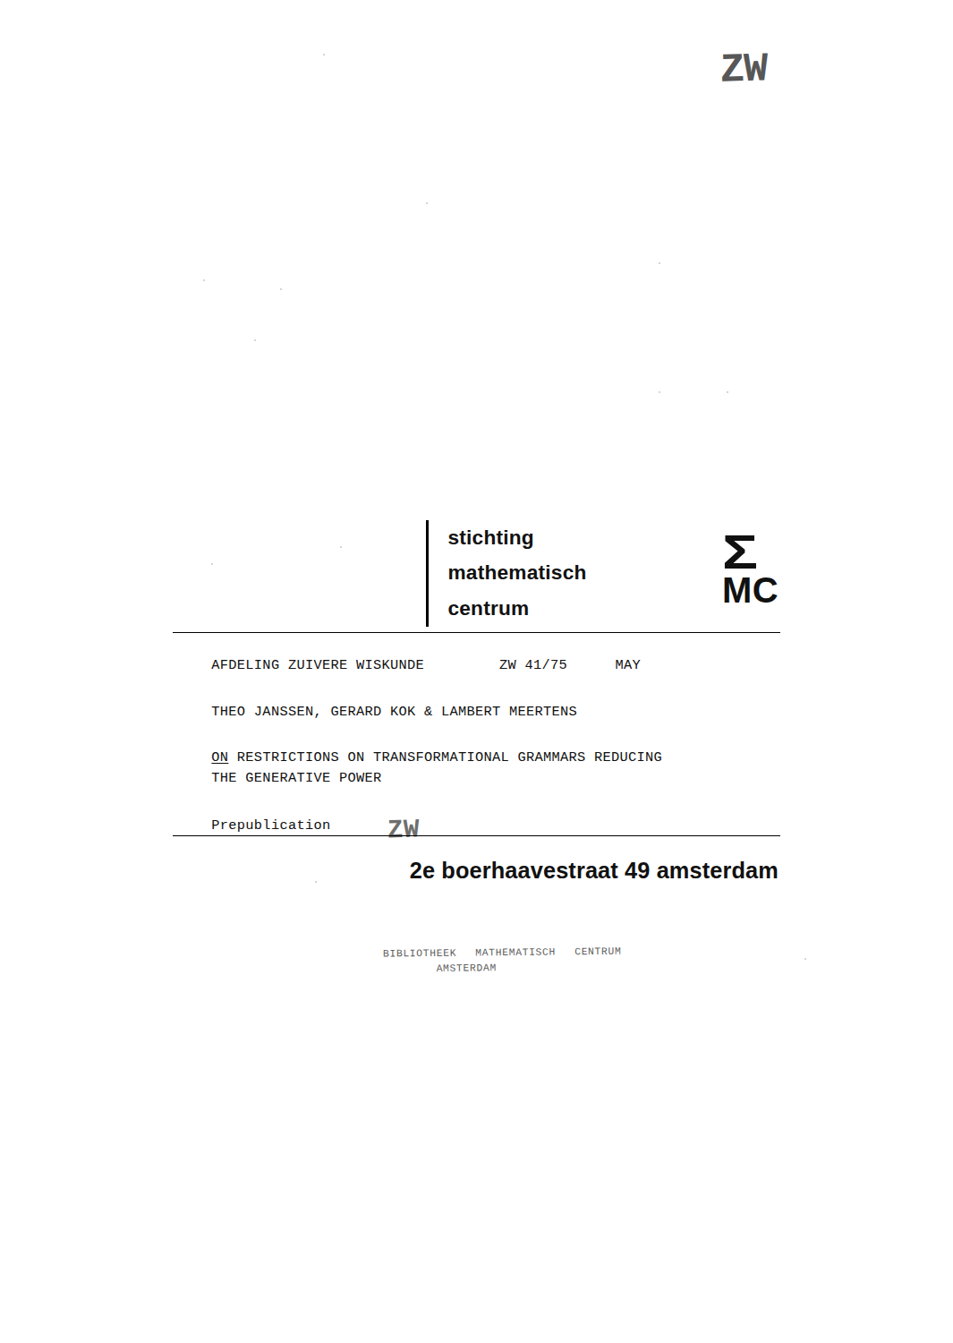ZW
stichting
mathematisch
centrum
Σ MC
AFDELING ZUIVERE WISKUNDE ZW 41/75 MAY
THEO JANSSEN, GERARD KOK & LAMBERT MEERTENS
ON RESTRICTIONS ON TRANSFORMATIONAL GRAMMARS REDUCING
THE GENERATIVE POWER
Prepublication ZW
2e boerhaavestraat 49 amsterdam
BIBLIOTHEEK MATHEMATISCH CENTRUM
AMSTERDAM